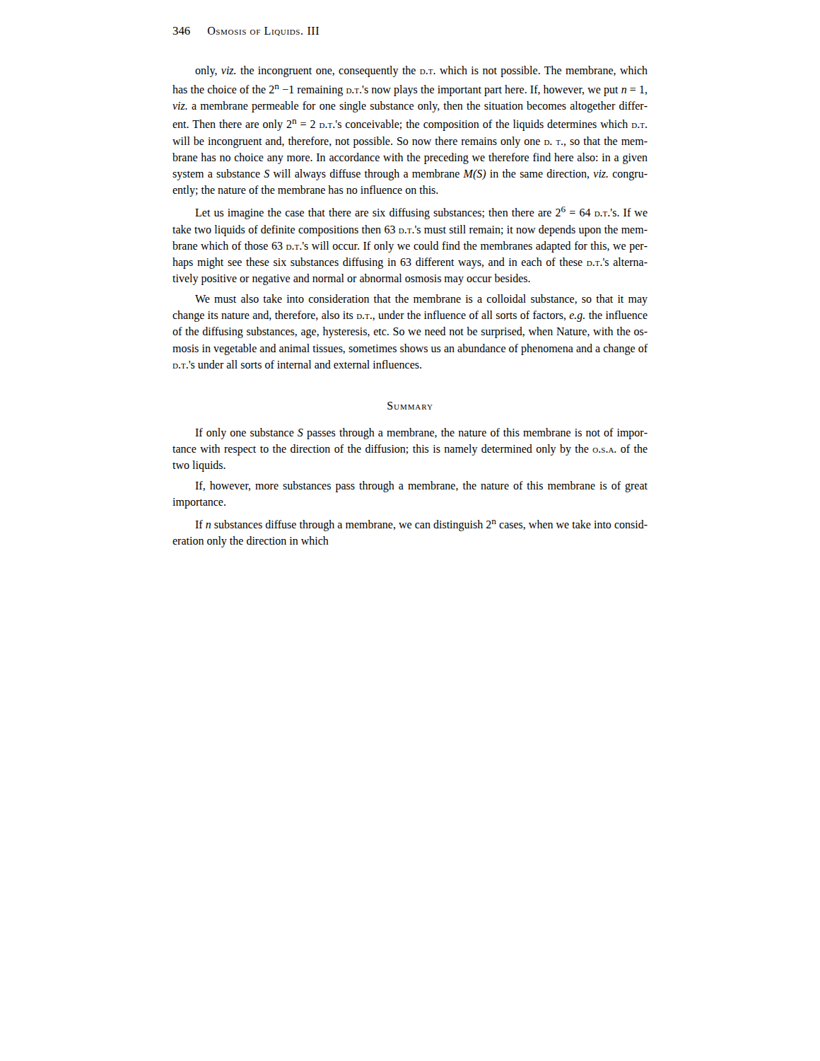346 Osmosis of Liquids. III
only, viz. the incongruent one, consequently the d.t. which is not possible. The membrane, which has the choice of the 2n −1 remaining d.t.'s now plays the important part here. If, however, we put n = 1, viz. a membrane permeable for one single substance only, then the situation becomes altogether different. Then there are only 2n = 2 d.t.'s conceivable; the composition of the liquids determines which d.t. will be incongruent and, therefore, not possible. So now there remains only one d. t., so that the membrane has no choice any more. In accordance with the preceding we therefore find here also: in a given system a substance S will always diffuse through a membrane M(S) in the same direction, viz. congruently; the nature of the membrane has no influence on this.
Let us imagine the case that there are six diffusing substances; then there are 26 = 64 d.t.'s. If we take two liquids of definite compositions then 63 d.t.'s must still remain; it now depends upon the membrane which of those 63 d.t.'s will occur. If only we could find the membranes adapted for this, we perhaps might see these six substances diffusing in 63 different ways, and in each of these d.t.'s alternatively positive or negative and normal or abnormal osmosis may occur besides.
We must also take into consideration that the membrane is a colloidal substance, so that it may change its nature and, therefore, also its d.t., under the influence of all sorts of factors, e.g. the influence of the diffusing substances, age, hysteresis, etc. So we need not be surprised, when Nature, with the osmosis in vegetable and animal tissues, sometimes shows us an abundance of phenomena and a change of d.t.'s under all sorts of internal and external influences.
Summary
If only one substance S passes through a membrane, the nature of this membrane is not of importance with respect to the direction of the diffusion; this is namely determined only by the o.s.a. of the two liquids.
If, however, more substances pass through a membrane, the nature of this membrane is of great importance.
If n substances diffuse through a membrane, we can distinguish 2n cases, when we take into consideration only the direction in which